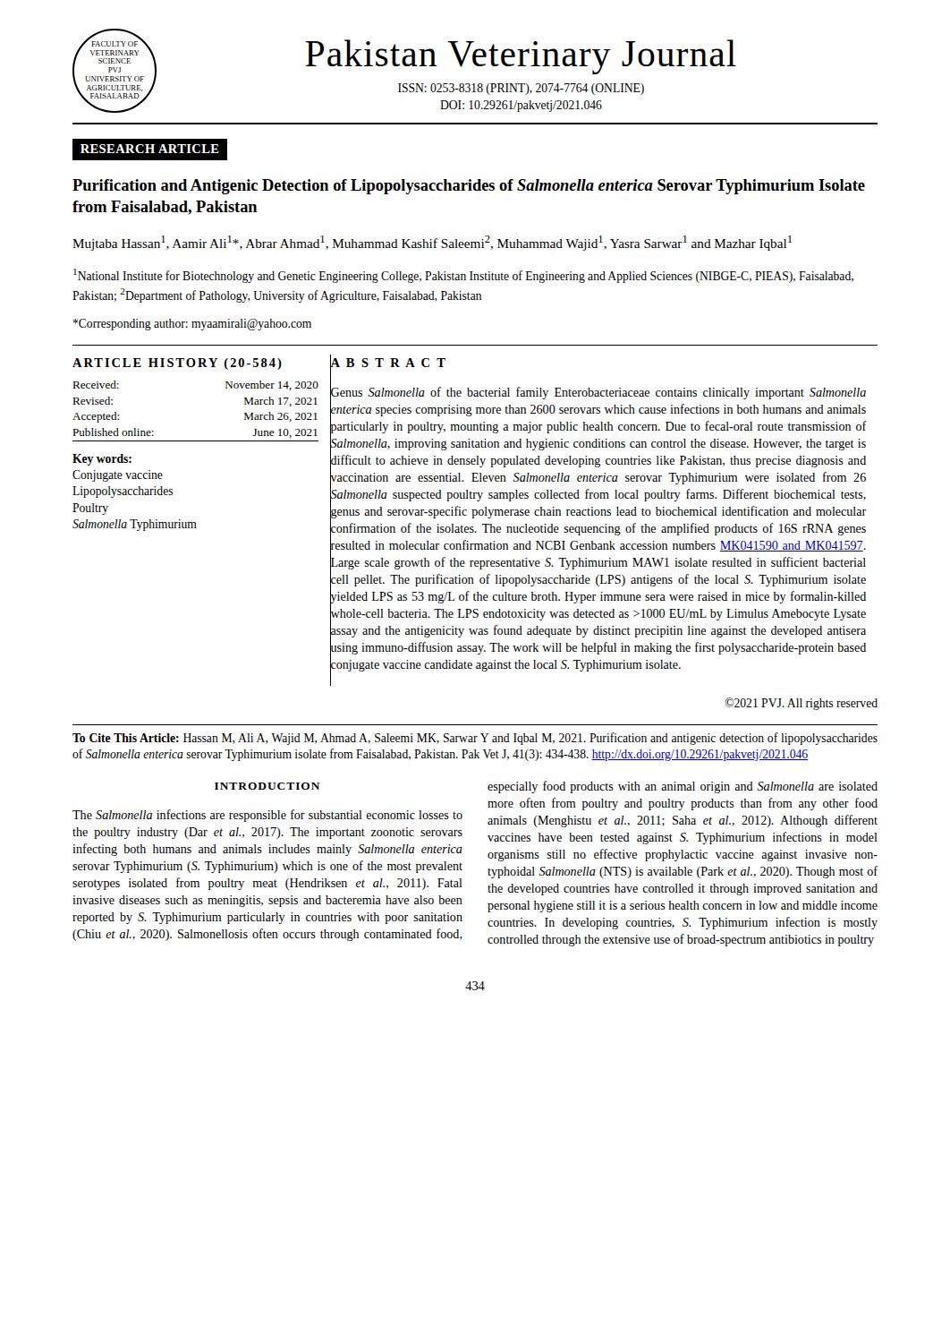FACULTY OF VETERINARY SCIENCE
PVJ
UNIVERSITY OF AGRICULTURE, FAISALABAD
Pakistan Veterinary Journal
ISSN: 0253-8318 (PRINT), 2074-7764 (ONLINE)
DOI: 10.29261/pakvetj/2021.046
RESEARCH ARTICLE
Purification and Antigenic Detection of Lipopolysaccharides of Salmonella enterica Serovar Typhimurium Isolate from Faisalabad, Pakistan
Mujtaba Hassan1, Aamir Ali1*, Abrar Ahmad1, Muhammad Kashif Saleemi2, Muhammad Wajid1, Yasra Sarwar1 and Mazhar Iqbal1
1National Institute for Biotechnology and Genetic Engineering College, Pakistan Institute of Engineering and Applied Sciences (NIBGE-C, PIEAS), Faisalabad, Pakistan; 2Department of Pathology, University of Agriculture, Faisalabad, Pakistan
*Corresponding author: myaamirali@yahoo.com
| ARTICLE HISTORY (20-584) Received: November 14, 2020 Revised: March 17, 2021 Accepted: March 26, 2021 Published online: June 10, 2021 Key words: Conjugate vaccine Lipopolysaccharides Poultry Salmonella Typhimurium | A B S T R A C T Genus Salmonella of the bacterial family Enterobacteriaceae contains clinically important Salmonella enterica species comprising more than 2600 serovars which cause infections in both humans and animals particularly in poultry, mounting a major public health concern. Due to fecal-oral route transmission of Salmonella , improving sanitation and hygienic conditions can control the disease. However, the target is difficult to achieve in densely populated developing countries like Pakistan, thus precise diagnosis and vaccination are essential. Eleven Salmonella enterica serovar Typhimurium were isolated from 26 Salmonella suspected poultry samples collected from local poultry farms. Different biochemical tests, genus and serovar-specific polymerase chain reactions lead to biochemical identification and molecular confirmation of the isolates. The nucleotide sequencing of the amplified products of 16S rRNA genes resulted in molecular confirmation and NCBI Genbank accession numbers MK041590 and MK041597 . Large scale growth of the representative S. Typhimurium MAW1 isolate resulted in sufficient bacterial cell pellet. The purification of lipopolysaccharide (LPS) antigens of the local S. Typhimurium isolate yielded LPS as 53 mg/L of the culture broth. Hyper immune sera were raised in mice by formalin-killed whole-cell bacteria. The LPS endotoxicity was detected as >1000 EU/mL by Limulus Amebocyte Lysate assay and the antigenicity was found adequate by distinct precipitin line against the developed antisera using immuno-diffusion assay. The work will be helpful in making the first polysaccharide-protein based conjugate vaccine candidate against the local S. Typhimurium isolate. |
©2021 PVJ. All rights reserved
To Cite This Article: Hassan M, Ali A, Wajid M, Ahmad A, Saleemi MK, Sarwar Y and Iqbal M, 2021. Purification and antigenic detection of lipopolysaccharides of Salmonella enterica serovar Typhimurium isolate from Faisalabad, Pakistan. Pak Vet J, 41(3): 434-438. http://dx.doi.org/10.29261/pakvetj/2021.046
INTRODUCTION
The Salmonella infections are responsible for substantial economic losses to the poultry industry (Dar et al., 2017). The important zoonotic serovars infecting both humans and animals includes mainly Salmonella enterica serovar Typhimurium (S. Typhimurium) which is one of the most prevalent serotypes isolated from poultry meat (Hendriksen et al., 2011). Fatal invasive diseases such as meningitis, sepsis and bacteremia have also been reported by S. Typhimurium particularly in countries with poor sanitation (Chiu et al., 2020). Salmonellosis often occurs through contaminated food, especially food products with an animal origin and Salmonella are isolated more often from poultry and poultry products than from any other food animals (Menghistu et al., 2011; Saha et al., 2012). Although different vaccines have been tested against S. Typhimurium infections in model organisms still no effective prophylactic vaccine against invasive non-typhoidal Salmonella (NTS) is available (Park et al., 2020). Though most of the developed countries have controlled it through improved sanitation and personal hygiene still it is a serious health concern in low and middle income countries. In developing countries, S. Typhimurium infection is mostly controlled through the extensive use of broad-spectrum antibiotics in poultry
434